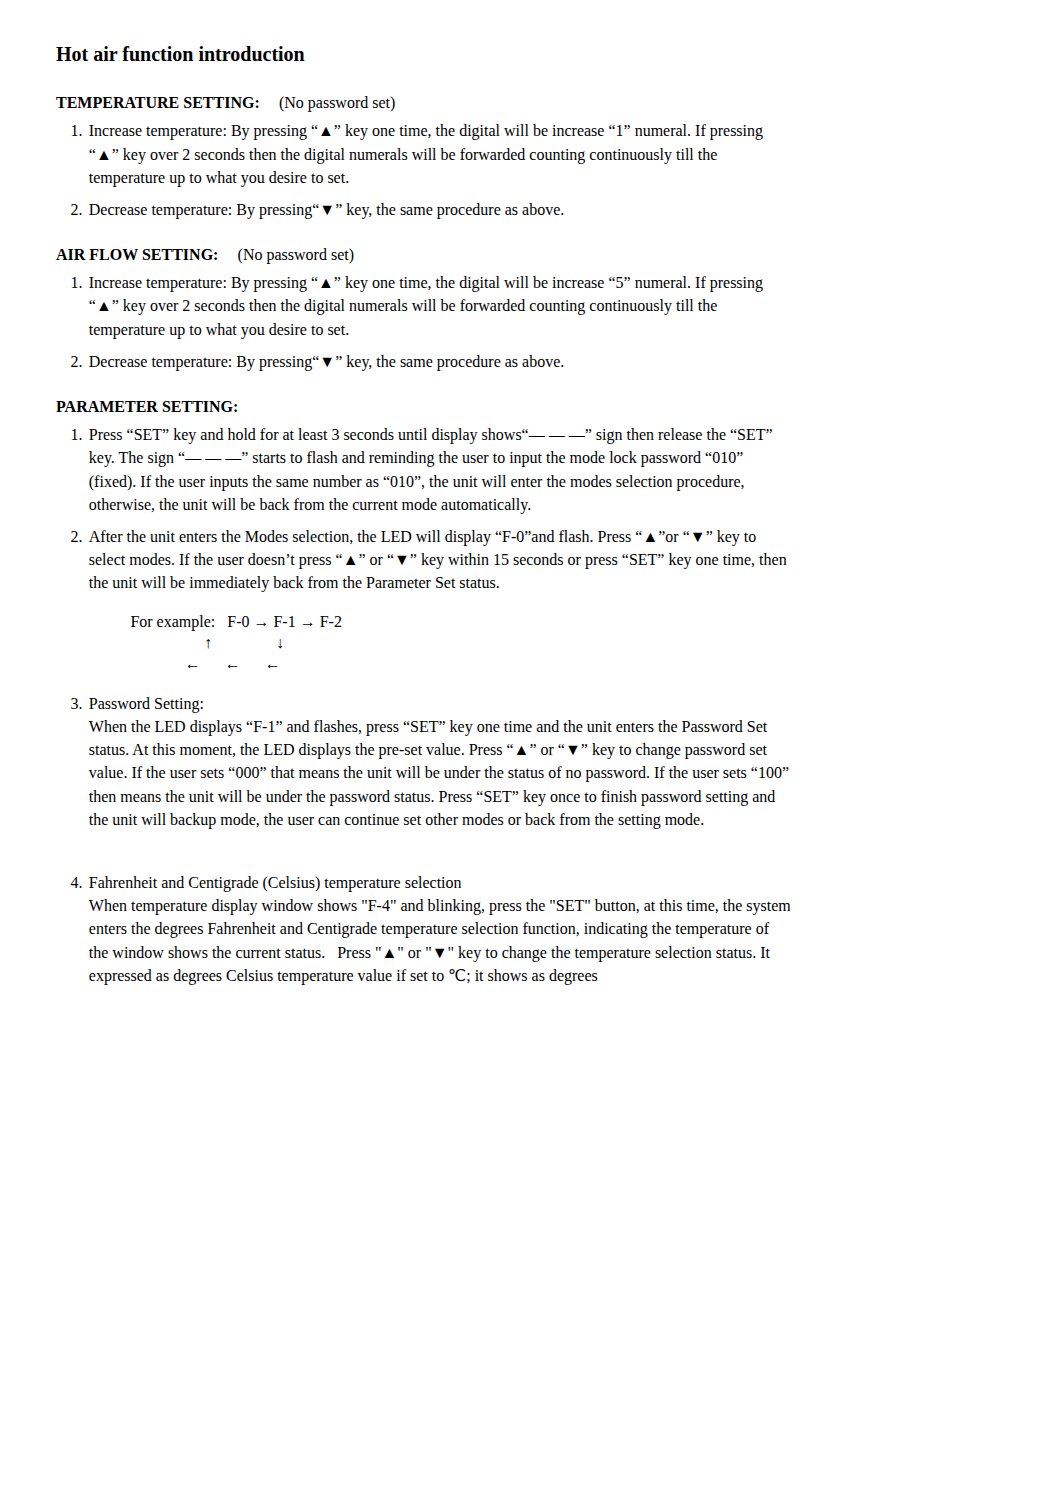Hot air function introduction
TEMPERATURE SETTING:
(No password set)
Increase temperature: By pressing “▲” key one time, the digital will be increase “1” numeral. If pressing “▲” key over 2 seconds then the digital numerals will be forwarded counting continuously till the temperature up to what you desire to set.
Decrease temperature: By pressing“▼” key, the same procedure as above.
AIR FLOW SETTING:
(No password set)
Increase temperature: By pressing “▲” key one time, the digital will be increase “5” numeral. If pressing “▲” key over 2 seconds then the digital numerals will be forwarded counting continuously till the temperature up to what you desire to set.
Decrease temperature: By pressing“▼” key, the same procedure as above.
PARAMETER SETTING:
Press “SET” key and hold for at least 3 seconds until display shows“— — —” sign then release the “SET” key. The sign “— — —” starts to flash and reminding the user to input the mode lock password “010” (fixed). If the user inputs the same number as “010”, the unit will enter the modes selection procedure, otherwise, the unit will be back from the current mode automatically.
After the unit enters the Modes selection, the LED will display “F-0”and flash. Press “▲”or “▼” key to select modes. If the user doesn’t press “▲” or “▼” key within 15 seconds or press “SET” key one time, then the unit will be immediately back from the Parameter Set status.
For example: F-0 → F-1 → F-2
↑ ↓
← ← ←
Password Setting:
When the LED displays “F-1” and flashes, press “SET” key one time and the unit enters the Password Set status. At this moment, the LED displays the pre-set value. Press “▲” or “▼” key to change password set value. If the user sets “000” that means the unit will be under the status of no password. If the user sets “100” then means the unit will be under the password status. Press “SET” key once to finish password setting and the unit will backup mode, the user can continue set other modes or back from the setting mode.
Fahrenheit and Centigrade (Celsius) temperature selection
When temperature display window shows "F-4" and blinking, press the "SET" button, at this time, the system enters the degrees Fahrenheit and Centigrade temperature selection function, indicating the temperature of the window shows the current status. Press "▲" or "▼" key to change the temperature selection status. It expressed as degrees Celsius temperature value if set to ℃; it shows as degrees